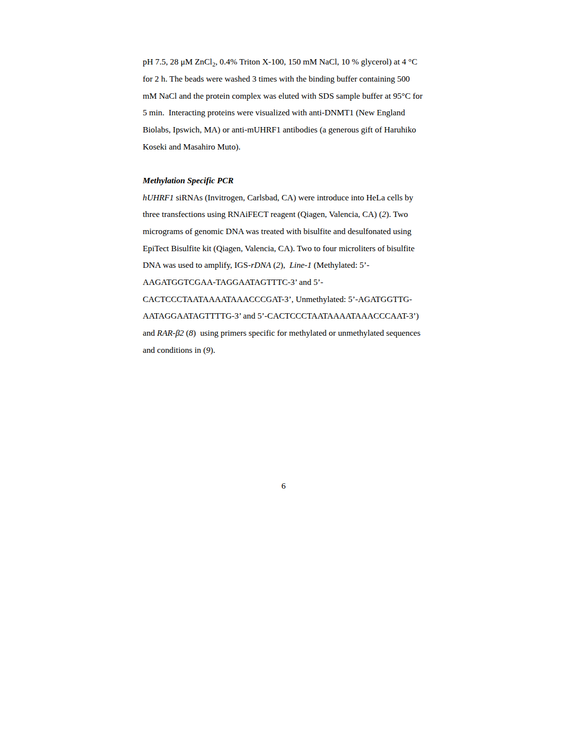pH 7.5, 28 μM ZnCl2, 0.4% Triton X-100, 150 mM NaCl, 10 % glycerol) at 4 °C for 2 h. The beads were washed 3 times with the binding buffer containing 500 mM NaCl and the protein complex was eluted with SDS sample buffer at 95°C for 5 min. Interacting proteins were visualized with anti-DNMT1 (New England Biolabs, Ipswich, MA) or anti-mUHRF1 antibodies (a generous gift of Haruhiko Koseki and Masahiro Muto).
Methylation Specific PCR
hUHRF1 siRNAs (Invitrogen, Carlsbad, CA) were introduce into HeLa cells by three transfections using RNAiFECT reagent (Qiagen, Valencia, CA) (2). Two micrograms of genomic DNA was treated with bisulfite and desulfonated using EpiTect Bisulfite kit (Qiagen, Valencia, CA). Two to four microliters of bisulfite DNA was used to amplify, IGS-rDNA (2), Line-1 (Methylated: 5’-AAGATGGTCGAA-TAGGAATAGTTTC-3’ and 5’-CACTCCCTAATAAAATAAACCCGAT-3’, Unmethylated: 5’-AGATGGTTG-AATAGGAATAGTTTTG-3’ and 5’-CACTCCCTAATAAAATAAACCCAAT-3’) and RAR-β2 (8) using primers specific for methylated or unmethylated sequences and conditions in (9).
6